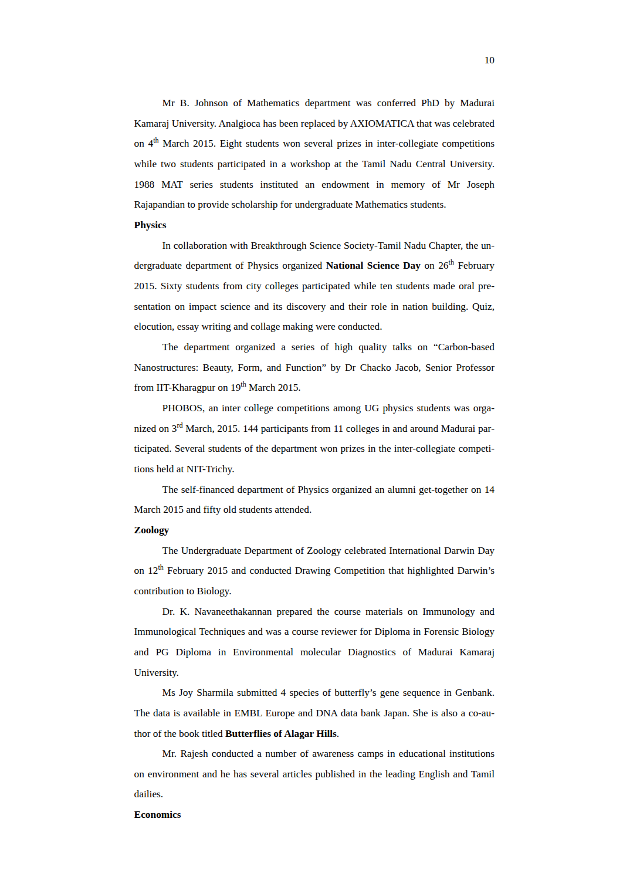10
Mr B. Johnson of Mathematics department was conferred PhD by Madurai Kamaraj University. Analgioca has been replaced by AXIOMATICA that was celebrated on 4th March 2015. Eight students won several prizes in inter-collegiate competitions while two students participated in a workshop at the Tamil Nadu Central University. 1988 MAT series students instituted an endowment in memory of Mr Joseph Rajapandian to provide scholarship for undergraduate Mathematics students.
Physics
In collaboration with Breakthrough Science Society-Tamil Nadu Chapter, the undergraduate department of Physics organized National Science Day on 26th February 2015. Sixty students from city colleges participated while ten students made oral presentation on impact science and its discovery and their role in nation building. Quiz, elocution, essay writing and collage making were conducted.
The department organized a series of high quality talks on “Carbon-based Nanostructures: Beauty, Form, and Function” by Dr Chacko Jacob, Senior Professor from IIT-Kharagpur on 19th March 2015.
PHOBOS, an inter college competitions among UG physics students was organized on 3rd March, 2015. 144 participants from 11 colleges in and around Madurai participated. Several students of the department won prizes in the inter-collegiate competitions held at NIT-Trichy.
The self-financed department of Physics organized an alumni get-together on 14 March 2015 and fifty old students attended.
Zoology
The Undergraduate Department of Zoology celebrated International Darwin Day on 12th February 2015 and conducted Drawing Competition that highlighted Darwin’s contribution to Biology.
Dr. K. Navaneethakannan prepared the course materials on Immunology and Immunological Techniques and was a course reviewer for Diploma in Forensic Biology and PG Diploma in Environmental molecular Diagnostics of Madurai Kamaraj University.
Ms Joy Sharmila submitted 4 species of butterfly’s gene sequence in Genbank. The data is available in EMBL Europe and DNA data bank Japan. She is also a co-author of the book titled Butterflies of Alagar Hills.
Mr. Rajesh conducted a number of awareness camps in educational institutions on environment and he has several articles published in the leading English and Tamil dailies.
Economics